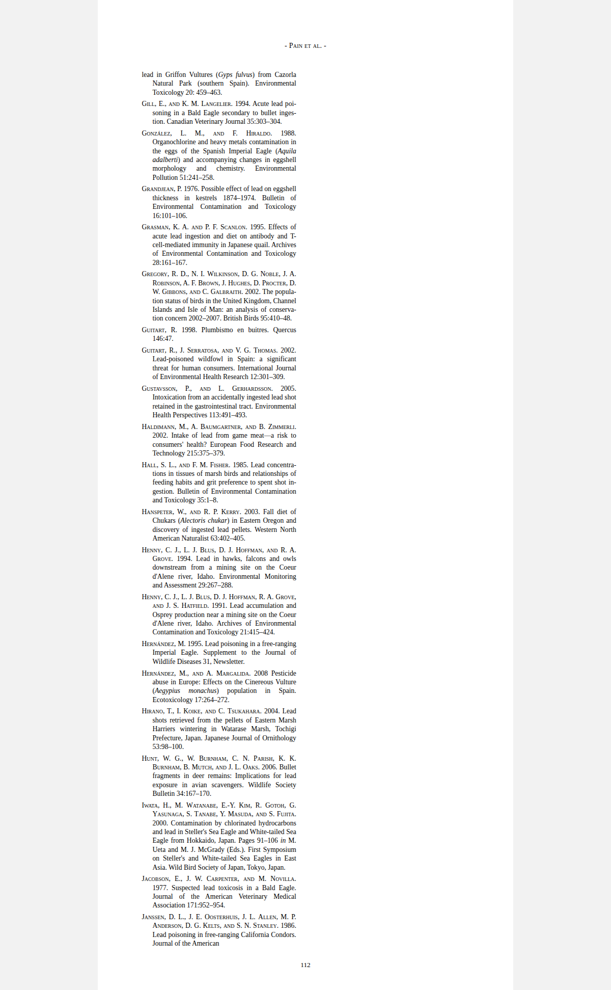- Pain et al. -
lead in Griffon Vultures (Gyps fulvus) from Cazorla Natural Park (southern Spain). Environmental Toxicology 20: 459–463.
Gill, E., and K. M. Langelier. 1994. Acute lead poisoning in a Bald Eagle secondary to bullet ingestion. Canadian Veterinary Journal 35:303–304.
González, L. M., and F. Hiraldo. 1988. Organochlorine and heavy metals contamination in the eggs of the Spanish Imperial Eagle (Aquila adalberti) and accompanying changes in eggshell morphology and chemistry. Environmental Pollution 51:241–258.
Grandjean, P. 1976. Possible effect of lead on eggshell thickness in kestrels 1874–1974. Bulletin of Environmental Contamination and Toxicology 16:101–106.
Grasman, K. A. and P. F. Scanlon. 1995. Effects of acute lead ingestion and diet on antibody and T-cell-mediated immunity in Japanese quail. Archives of Environmental Contamination and Toxicology 28:161–167.
Gregory, R. D., N. I. Wilkinson, D. G. Noble, J. A. Robinson, A. F. Brown, J. Hughes, D. Procter, D. W. Gibbons, and C. Galbraith. 2002. The population status of birds in the United Kingdom, Channel Islands and Isle of Man: an analysis of conservation concern 2002–2007. British Birds 95:410–48.
Guitart, R. 1998. Plumbismo en buitres. Quercus 146:47.
Guitart, R., J. Serratosa, and V. G. Thomas. 2002. Lead-poisoned wildfowl in Spain: a significant threat for human consumers. International Journal of Environmental Health Research 12:301–309.
Gustavsson, P., and L. Gerhardsson. 2005. Intoxication from an accidentally ingested lead shot retained in the gastrointestinal tract. Environmental Health Perspectives 113:491–493.
Haldimann, M., A. Baumgartner, and B. Zimmerli. 2002. Intake of lead from game meat—a risk to consumers' health? European Food Research and Technology 215:375–379.
Hall, S. L., and F. M. Fisher. 1985. Lead concentrations in tissues of marsh birds and relationships of feeding habits and grit preference to spent shot ingestion. Bulletin of Environmental Contamination and Toxicology 35:1–8.
Hanspeter, W., and R. P. Kerry. 2003. Fall diet of Chukars (Alectoris chukar) in Eastern Oregon and discovery of ingested lead pellets. Western North American Naturalist 63:402–405.
Henny, C. J., L. J. Blus, D. J. Hoffman, and R. A. Grove. 1994. Lead in hawks, falcons and owls downstream from a mining site on the Coeur d'Alene river, Idaho. Environmental Monitoring and Assessment 29:267–288.
Henny, C. J., L. J. Blus, D. J. Hoffman, R. A. Grove, and J. S. Hatfield. 1991. Lead accumulation and Osprey production near a mining site on the Coeur d'Alene river, Idaho. Archives of Environmental Contamination and Toxicology 21:415–424.
Hernández, M. 1995. Lead poisoning in a free-ranging Imperial Eagle. Supplement to the Journal of Wildlife Diseases 31, Newsletter.
Hernández, M., and A. Margalida. 2008 Pesticide abuse in Europe: Effects on the Cinereous Vulture (Aegypius monachus) population in Spain. Ecotoxicology 17:264–272.
Hirano, T., I. Koike, and C. Tsukahara. 2004. Lead shots retrieved from the pellets of Eastern Marsh Harriers wintering in Watarase Marsh, Tochigi Prefecture, Japan. Japanese Journal of Ornithology 53:98–100.
Hunt, W. G., W. Burnham, C. N. Parish, K. K. Burnham, B. Mutch, and J. L. Oaks. 2006. Bullet fragments in deer remains: Implications for lead exposure in avian scavengers. Wildlife Society Bulletin 34:167–170.
Iwata, H., M. Watanabe, E.-Y. Kim, R. Gotoh, G. Yasunaga, S. Tanabe, Y. Masuda, and S. Fujita. 2000. Contamination by chlorinated hydrocarbons and lead in Steller's Sea Eagle and White-tailed Sea Eagle from Hokkaido, Japan. Pages 91–106 in M. Ueta and M. J. McGrady (Eds.). First Symposium on Steller's and White-tailed Sea Eagles in East Asia. Wild Bird Society of Japan, Tokyo, Japan.
Jacobson, E., J. W. Carpenter, and M. Novilla. 1977. Suspected lead toxicosis in a Bald Eagle. Journal of the American Veterinary Medical Association 171:952–954.
Janssen, D. L., J. E. Oosterhuis, J. L. Allen, M. P. Anderson, D. G. Kelts, and S. N. Stanley. 1986. Lead poisoning in free-ranging California Condors. Journal of the American
112